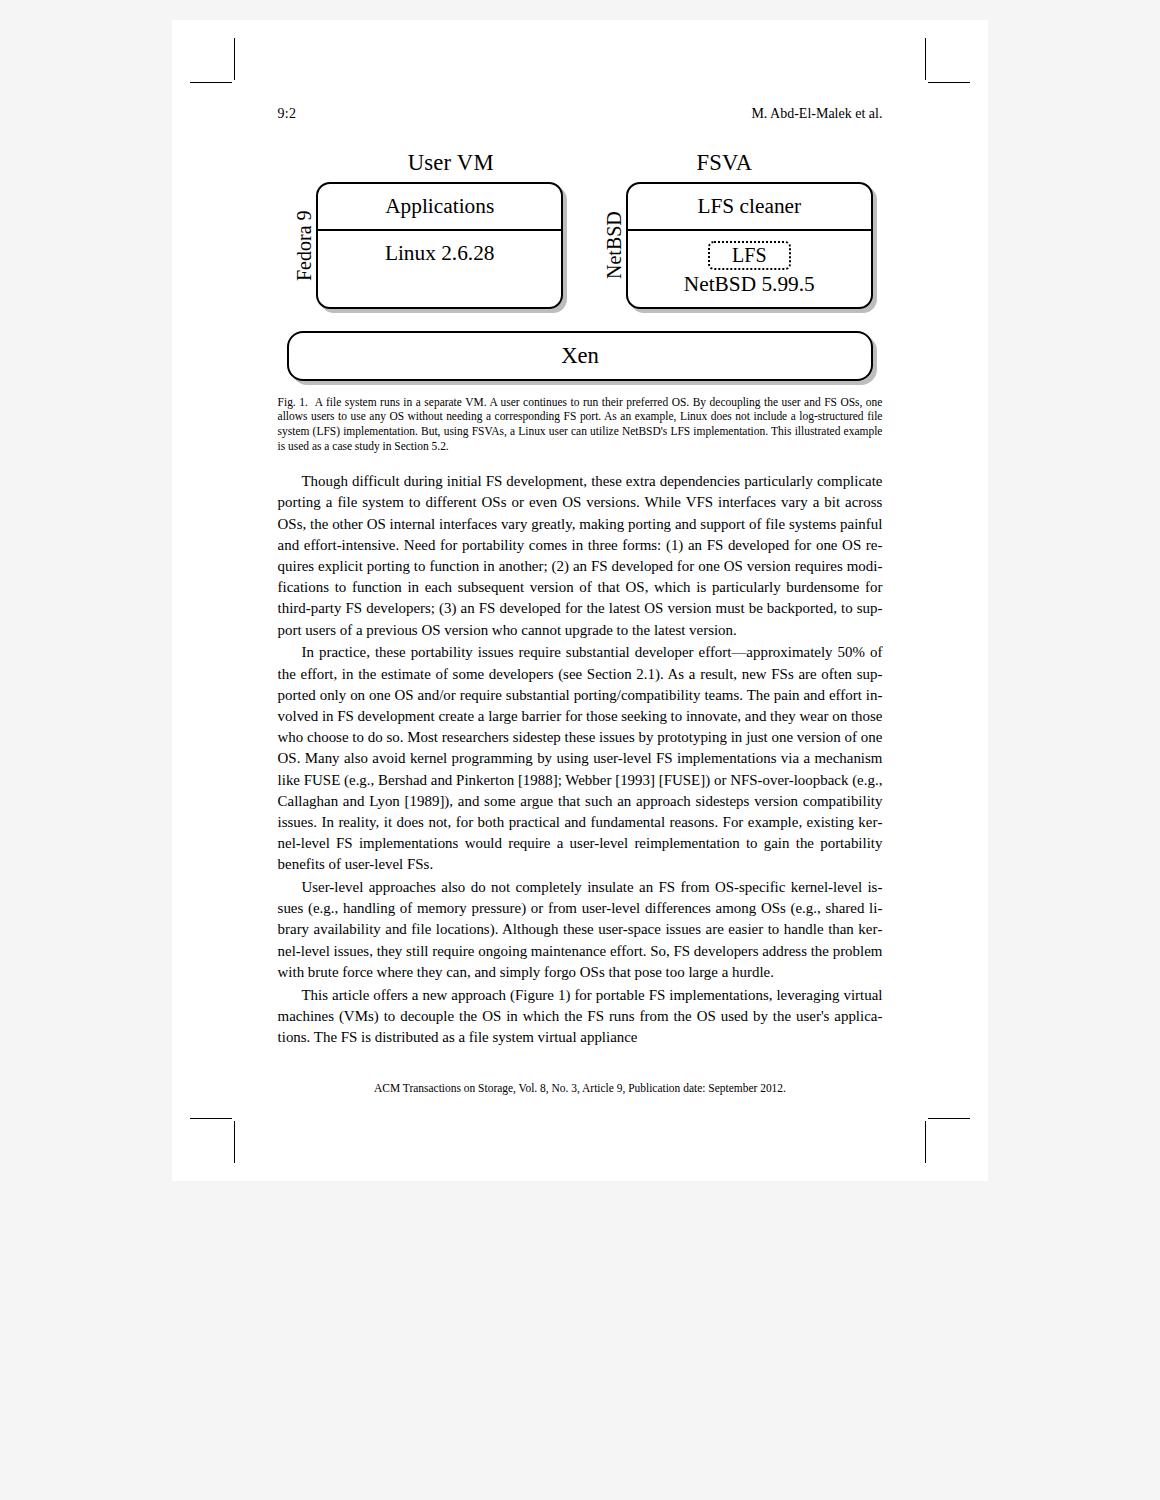9:2
M. Abd-El-Malek et al.
User VM FSVA
Fedora 9
Applications
Linux 2.6.28
NetBSD
LFS cleaner
LFS
NetBSD 5.99.5
Xen
Fig. 1. A file system runs in a separate VM. A user continues to run their preferred OS. By decoupling the user and FS OSs, one allows users to use any OS without needing a corresponding FS port. As an example, Linux does not include a log-structured file system (LFS) implementation. But, using FSVAs, a Linux user can utilize NetBSD's LFS implementation. This illustrated example is used as a case study in Section 5.2.
Though difficult during initial FS development, these extra dependencies particularly complicate porting a file system to different OSs or even OS versions. While VFS interfaces vary a bit across OSs, the other OS internal interfaces vary greatly, making porting and support of file systems painful and effort-intensive. Need for portability comes in three forms: (1) an FS developed for one OS requires explicit porting to function in another; (2) an FS developed for one OS version requires modifications to function in each subsequent version of that OS, which is particularly burdensome for third-party FS developers; (3) an FS developed for the latest OS version must be backported, to support users of a previous OS version who cannot upgrade to the latest version.
In practice, these portability issues require substantial developer effort—approximately 50% of the effort, in the estimate of some developers (see Section 2.1). As a result, new FSs are often supported only on one OS and/or require substantial porting/compatibility teams. The pain and effort involved in FS development create a large barrier for those seeking to innovate, and they wear on those who choose to do so. Most researchers sidestep these issues by prototyping in just one version of one OS. Many also avoid kernel programming by using user-level FS implementations via a mechanism like FUSE (e.g., Bershad and Pinkerton [1988]; Webber [1993] [FUSE]) or NFS-over-loopback (e.g., Callaghan and Lyon [1989]), and some argue that such an approach sidesteps version compatibility issues. In reality, it does not, for both practical and fundamental reasons. For example, existing kernel-level FS implementations would require a user-level reimplementation to gain the portability benefits of user-level FSs.
User-level approaches also do not completely insulate an FS from OS-specific kernel-level issues (e.g., handling of memory pressure) or from user-level differences among OSs (e.g., shared library availability and file locations). Although these user-space issues are easier to handle than kernel-level issues, they still require ongoing maintenance effort. So, FS developers address the problem with brute force where they can, and simply forgo OSs that pose too large a hurdle.
This article offers a new approach (Figure 1) for portable FS implementations, leveraging virtual machines (VMs) to decouple the OS in which the FS runs from the OS used by the user's applications. The FS is distributed as a file system virtual appliance
ACM Transactions on Storage, Vol. 8, No. 3, Article 9, Publication date: September 2012.